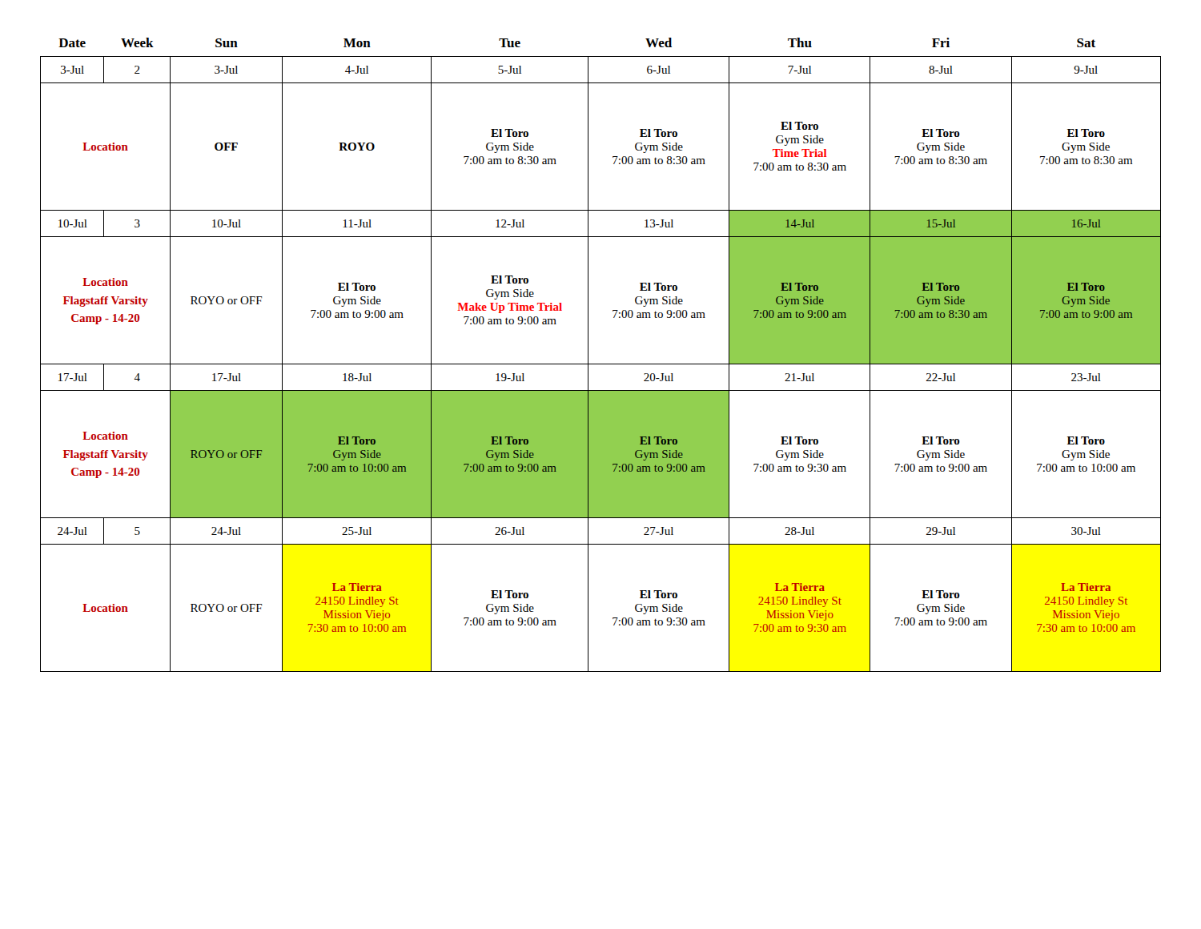| Date | Week | Sun | Mon | Tue | Wed | Thu | Fri | Sat |
| --- | --- | --- | --- | --- | --- | --- | --- | --- |
| 3-Jul | 2 | 3-Jul | 4-Jul | 5-Jul | 6-Jul | 7-Jul | 8-Jul | 9-Jul |
| Location | OFF | ROYO | El Toro Gym Side 7:00 am to 8:30 am | El Toro Gym Side 7:00 am to 8:30 am | El Toro Gym Side Time Trial 7:00 am to 8:30 am | El Toro Gym Side 7:00 am to 8:30 am | El Toro Gym Side 7:00 am to 8:30 am |
| 10-Jul | 3 | 10-Jul | 11-Jul | 12-Jul | 13-Jul | 14-Jul | 15-Jul | 16-Jul |
| Location Flagstaff Varsity Camp - 14-20 | ROYO or OFF | El Toro Gym Side 7:00 am to 9:00 am | El Toro Gym Side Make Up Time Trial 7:00 am to 9:00 am | El Toro Gym Side 7:00 am to 9:00 am | El Toro Gym Side 7:00 am to 9:00 am | El Toro Gym Side 7:00 am to 8:30 am | El Toro Gym Side 7:00 am to 9:00 am |
| 17-Jul | 4 | 17-Jul | 18-Jul | 19-Jul | 20-Jul | 21-Jul | 22-Jul | 23-Jul |
| Location Flagstaff Varsity Camp - 14-20 | ROYO or OFF | El Toro Gym Side 7:00 am to 10:00 am | El Toro Gym Side 7:00 am to 9:00 am | El Toro Gym Side 7:00 am to 9:00 am | El Toro Gym Side 7:00 am to 9:30 am | El Toro Gym Side 7:00 am to 9:00 am | El Toro Gym Side 7:00 am to 10:00 am |
| 24-Jul | 5 | 24-Jul | 25-Jul | 26-Jul | 27-Jul | 28-Jul | 29-Jul | 30-Jul |
| Location | ROYO or OFF | La Tierra 24150 Lindley St Mission Viejo 7:30 am to 10:00 am | El Toro Gym Side 7:00 am to 9:00 am | El Toro Gym Side 7:00 am to 9:30 am | La Tierra 24150 Lindley St Mission Viejo 7:00 am to 9:30 am | El Toro Gym Side 7:00 am to 9:00 am | La Tierra 24150 Lindley St Mission Viejo 7:30 am to 10:00 am |